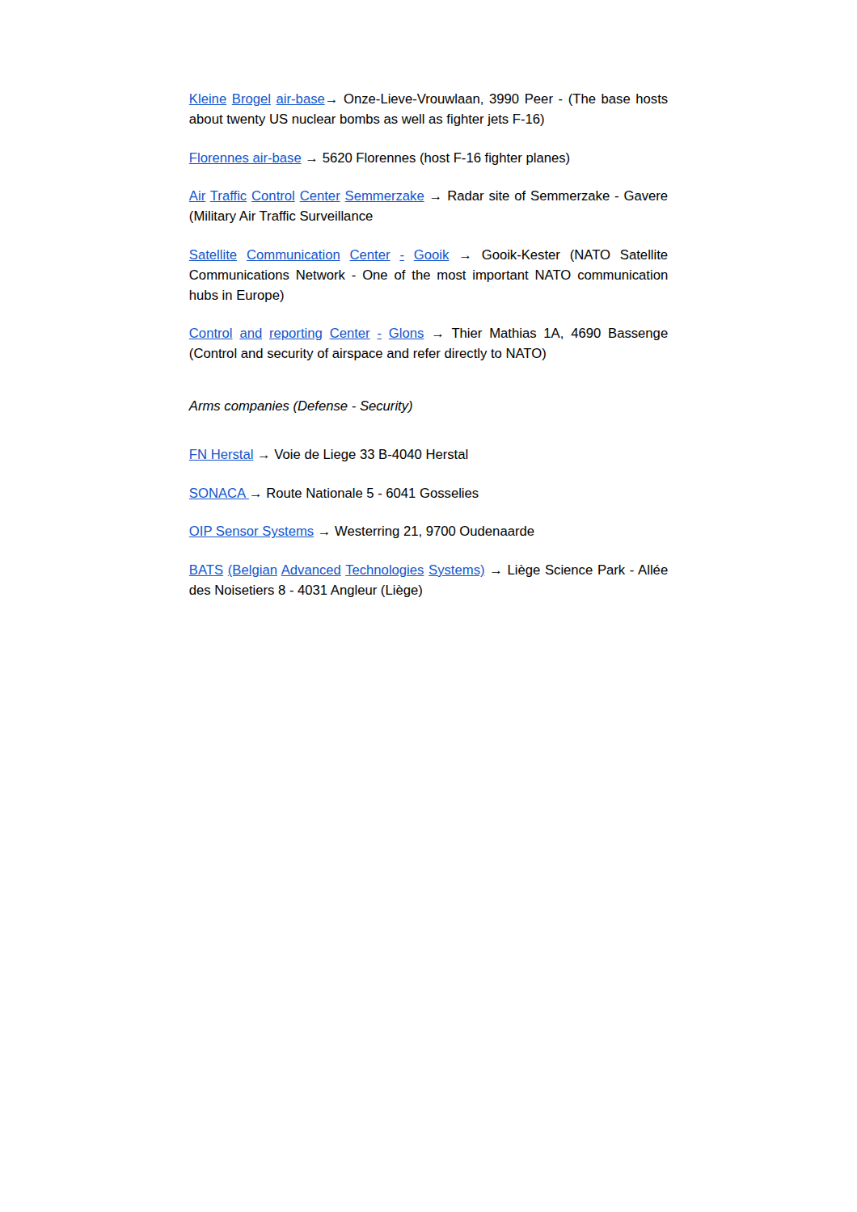Kleine Brogel air-base→ Onze-Lieve-Vrouwlaan, 3990 Peer - (The base hosts about twenty US nuclear bombs as well as fighter jets F-16)
Florennes air-base → 5620 Florennes (host F-16 fighter planes)
Air Traffic Control Center Semmerzake → Radar site of Semmerzake - Gavere (Military Air Traffic Surveillance
Satellite Communication Center - Gooik → Gooik-Kester (NATO Satellite Communications Network - One of the most important NATO communication hubs in Europe)
Control and reporting Center - Glons → Thier Mathias 1A, 4690 Bassenge (Control and security of airspace and refer directly to NATO)
Arms companies (Defense - Security)
FN Herstal → Voie de Liege 33 B-4040 Herstal
SONACA → Route Nationale 5 - 6041 Gosselies
OIP Sensor Systems → Westerring 21, 9700 Oudenaarde
BATS (Belgian Advanced Technologies Systems) → Liège Science Park - Allée des Noisetiers 8 - 4031 Angleur (Liège)